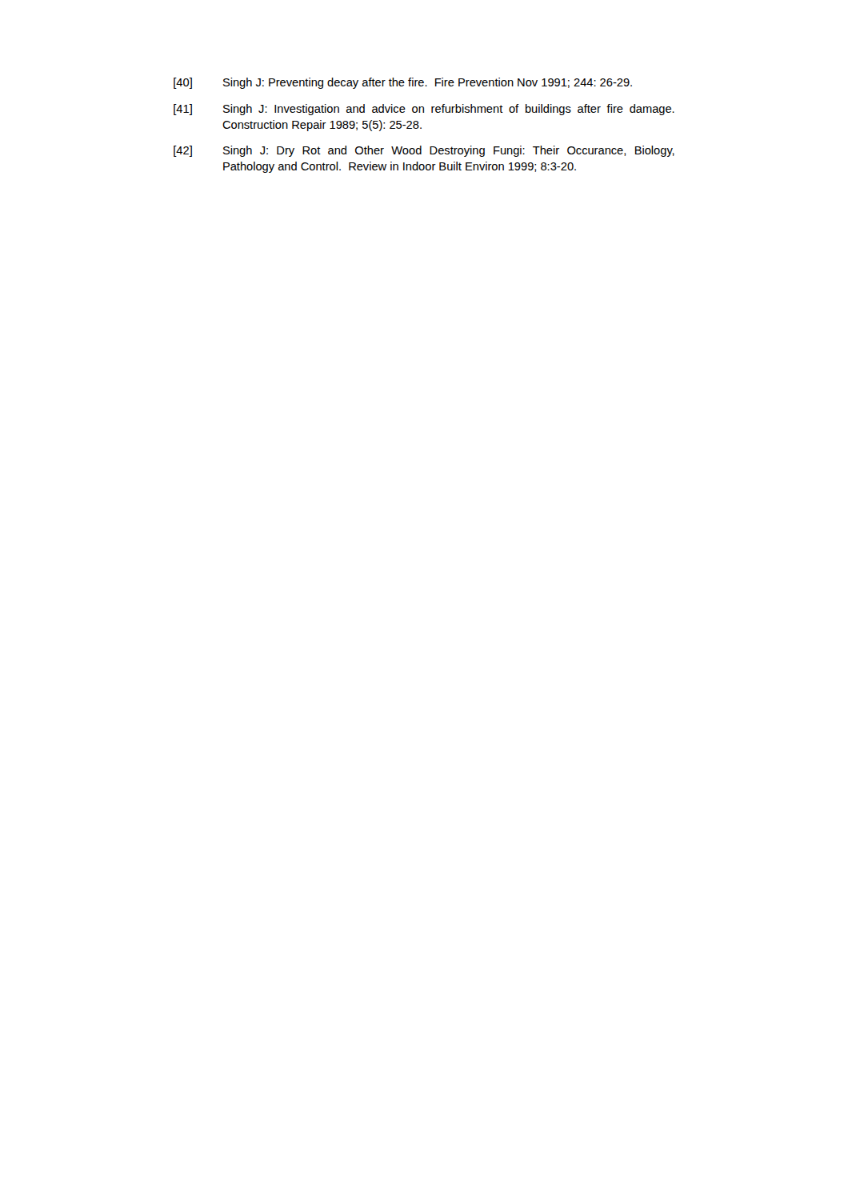[40] Singh J: Preventing decay after the fire. Fire Prevention Nov 1991; 244: 26-29.
[41] Singh J: Investigation and advice on refurbishment of buildings after fire damage. Construction Repair 1989; 5(5): 25-28.
[42] Singh J: Dry Rot and Other Wood Destroying Fungi: Their Occurance, Biology, Pathology and Control. Review in Indoor Built Environ 1999; 8:3-20.